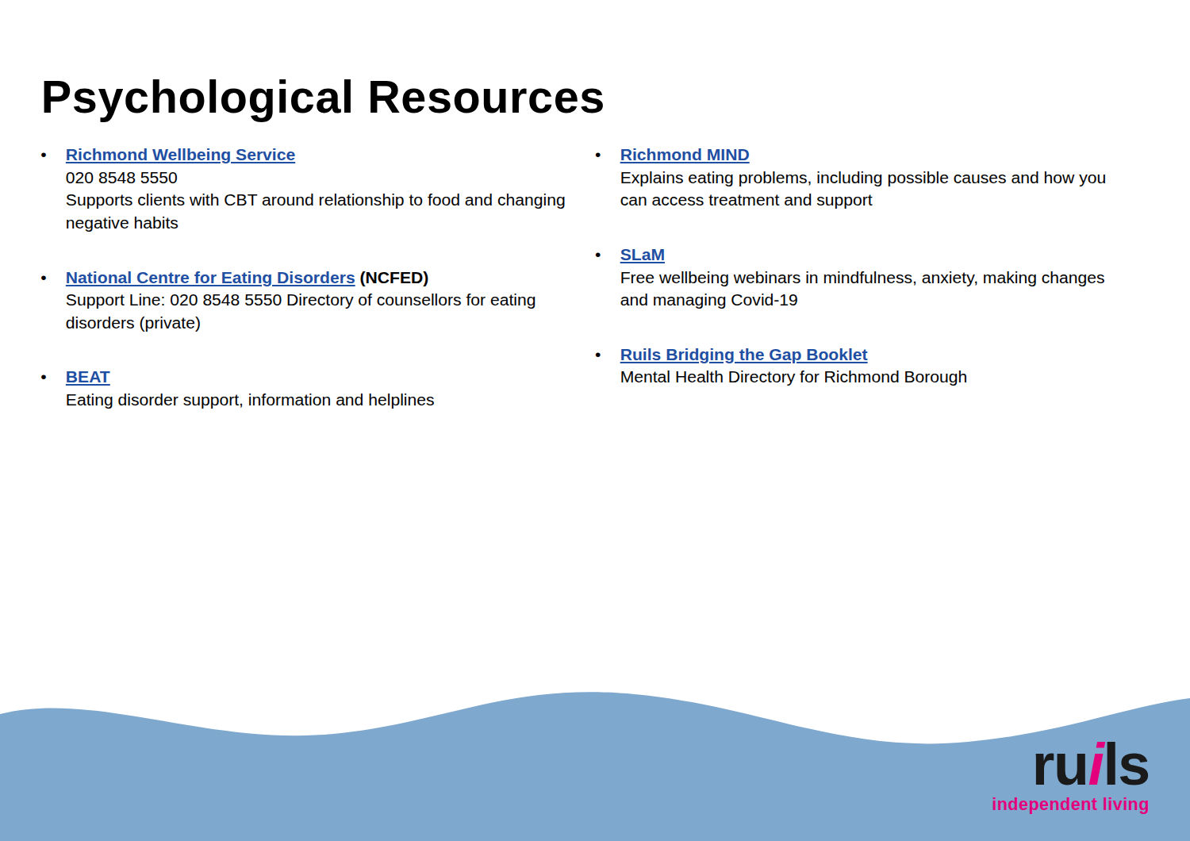Psychological Resources
Richmond Wellbeing Service
020 8548 5550
Supports clients with CBT around relationship to food and changing negative habits
National Centre for Eating Disorders (NCFED)
Support Line: 020 8548 5550 Directory of counsellors for eating disorders (private)
BEAT
Eating disorder support, information and helplines
Richmond MIND
Explains eating problems, including possible causes and how you can access treatment and support
SLaM
Free wellbeing webinars in mindfulness, anxiety, making changes and managing Covid-19
Ruils Bridging the Gap Booklet
Mental Health Directory for Richmond Borough
ruils
independent living